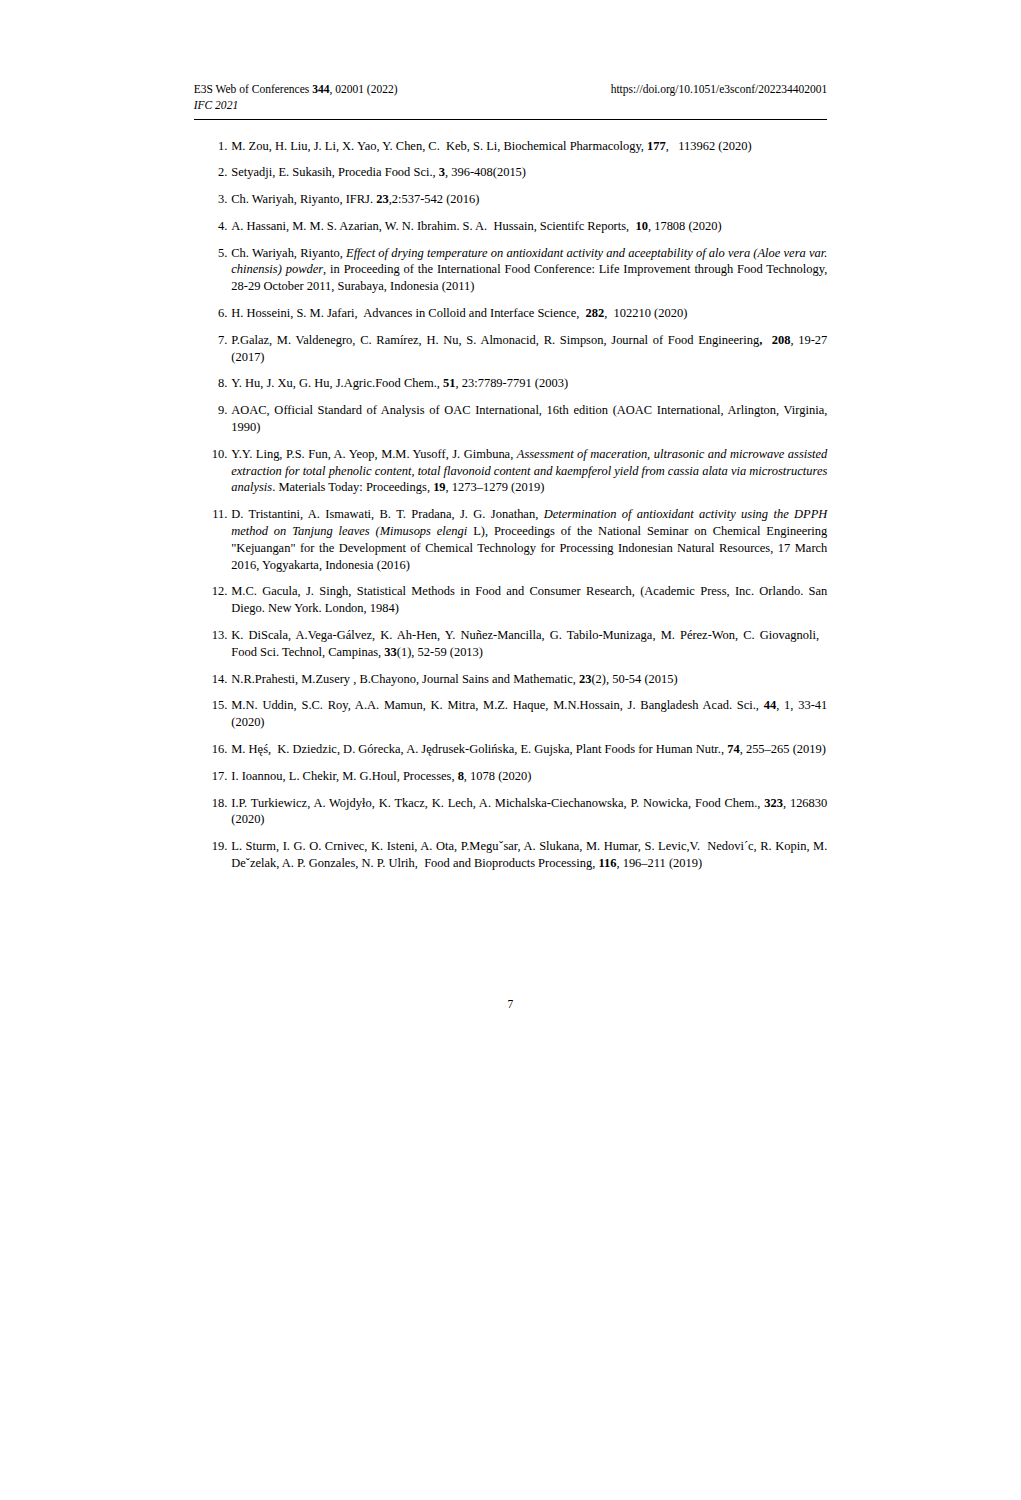E3S Web of Conferences 344, 02001 (2022) https://doi.org/10.1051/e3sconf/202234402001
IFC 2021
M. Zou, H. Liu, J. Li, X. Yao, Y. Chen, C. Keb, S. Li, Biochemical Pharmacology, 177, 113962 (2020)
Setyadji, E. Sukasih, Procedia Food Sci., 3, 396-408(2015)
Ch. Wariyah, Riyanto, IFRJ. 23,2:537-542 (2016)
A. Hassani, M. M. S. Azarian, W. N. Ibrahim. S. A. Hussain, Scientifc Reports, 10, 17808 (2020)
Ch. Wariyah, Riyanto, Effect of drying temperature on antioxidant activity and aceeptability of alo vera (Aloe vera var. chinensis) powder, in Proceeding of the International Food Conference: Life Improvement through Food Technology, 28-29 October 2011, Surabaya, Indonesia (2011)
H. Hosseini, S. M. Jafari, Advances in Colloid and Interface Science, 282, 102210 (2020)
P.Galaz, M. Valdenegro, C. Ramírez, H. Nu, S. Almonacid, R. Simpson, Journal of Food Engineering, 208, 19-27 (2017)
Y. Hu, J. Xu, G. Hu, J.Agric.Food Chem., 51, 23:7789-7791 (2003)
AOAC, Official Standard of Analysis of OAC International, 16th edition (AOAC International, Arlington, Virginia, 1990)
Y.Y. Ling, P.S. Fun, A. Yeop, M.M. Yusoff, J. Gimbuna, Assessment of maceration, ultrasonic and microwave assisted extraction for total phenolic content, total flavonoid content and kaempferol yield from cassia alata via microstructures analysis. Materials Today: Proceedings, 19, 1273–1279 (2019)
D. Tristantini, A. Ismawati, B. T. Pradana, J. G. Jonathan, Determination of antioxidant activity using the DPPH method on Tanjung leaves (Mimusops elengi L), Proceedings of the National Seminar on Chemical Engineering "Kejuangan" for the Development of Chemical Technology for Processing Indonesian Natural Resources, 17 March 2016, Yogyakarta, Indonesia (2016)
M.C. Gacula, J. Singh, Statistical Methods in Food and Consumer Research, (Academic Press, Inc. Orlando. San Diego. New York. London, 1984)
K. DiScala, A.Vega-Gálvez, K. Ah-Hen, Y. Nuñez-Mancilla, G. Tabilo-Munizaga, M. Pérez-Won, C. Giovagnoli, Food Sci. Technol, Campinas, 33(1), 52-59 (2013)
N.R.Prahesti, M.Zusery , B.Chayono, Journal Sains and Mathematic, 23(2), 50-54 (2015)
M.N. Uddin, S.C. Roy, A.A. Mamun, K. Mitra, M.Z. Haque, M.N.Hossain, J. Bangladesh Acad. Sci., 44, 1, 33-41 (2020)
M. Hęś, K. Dziedzic, D. Górecka, A. Jędrusek-Golińska, E. Gujska, Plant Foods for Human Nutr., 74, 255–265 (2019)
I. Ioannou, L. Chekir, M. G.Houl, Processes, 8, 1078 (2020)
I.P. Turkiewicz, A. Wojdyło, K. Tkacz, K. Lech, A. Michalska-Ciechanowska, P. Nowicka, Food Chem., 323, 126830 (2020)
L. Sturm, I. G. O. Crnivec, K. Isteni, A. Ota, P.Meguˇsar, A. Slukana, M. Humar, S. Levic,V. Nedovi´c, R. Kopin, M. Deˇzelak, A. P. Gonzales, N. P. Ulrih, Food and Bioproducts Processing, 116, 196–211 (2019)
7